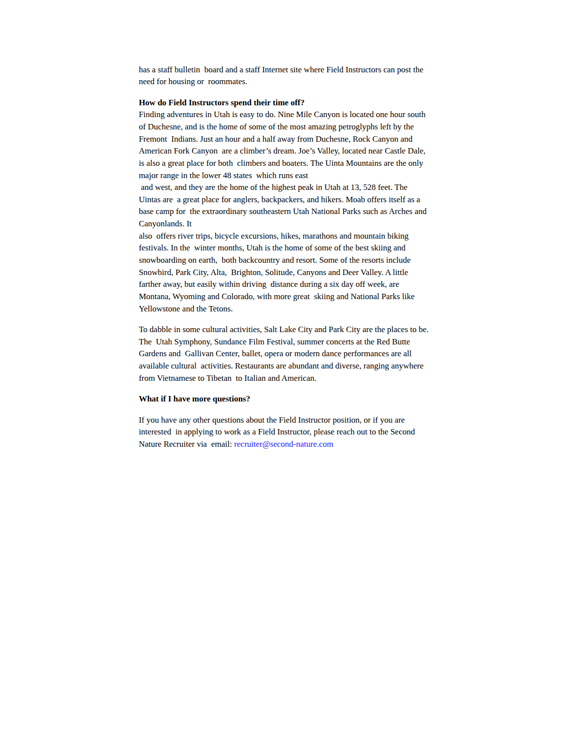has a staff bulletin board and a staff Internet site where Field Instructors can post the need for housing or roommates.
How do Field Instructors spend their time off?
Finding adventures in Utah is easy to do. Nine Mile Canyon is located one hour south of Duchesne, and is the home of some of the most amazing petroglyphs left by the
Fremont Indians. Just an hour and a half away from Duchesne, Rock Canyon and American Fork Canyon are a climber’s dream. Joe’s Valley, located near Castle Dale, is also a great place for both climbers and boaters. The Uinta Mountains are the only major range in the lower 48 states which runs east
and west, and they are the home of the highest peak in Utah at 13, 528 feet. The Uintas are a great place for anglers, backpackers, and hikers. Moab offers itself as a base camp for the extraordinary southeastern Utah National Parks such as Arches and Canyonlands. It
also offers river trips, bicycle excursions, hikes, marathons and mountain biking festivals. In the winter months, Utah is the home of some of the best skiing and snowboarding on earth, both backcountry and resort. Some of the resorts include Snowbird, Park City, Alta, Brighton, Solitude, Canyons and Deer Valley. A little farther away, but easily within driving distance during a six day off week, are Montana, Wyoming and Colorado, with more great skiing and National Parks like Yellowstone and the Tetons.
To dabble in some cultural activities, Salt Lake City and Park City are the places to be. The Utah Symphony, Sundance Film Festival, summer concerts at the Red Butte Gardens and Gallivan Center, ballet, opera or modern dance performances are all available cultural activities. Restaurants are abundant and diverse, ranging anywhere from Vietnamese to Tibetan to Italian and American.
What if I have more questions?
If you have any other questions about the Field Instructor position, or if you are interested in applying to work as a Field Instructor, please reach out to the Second Nature Recruiter via email: recruiter@second-nature.com